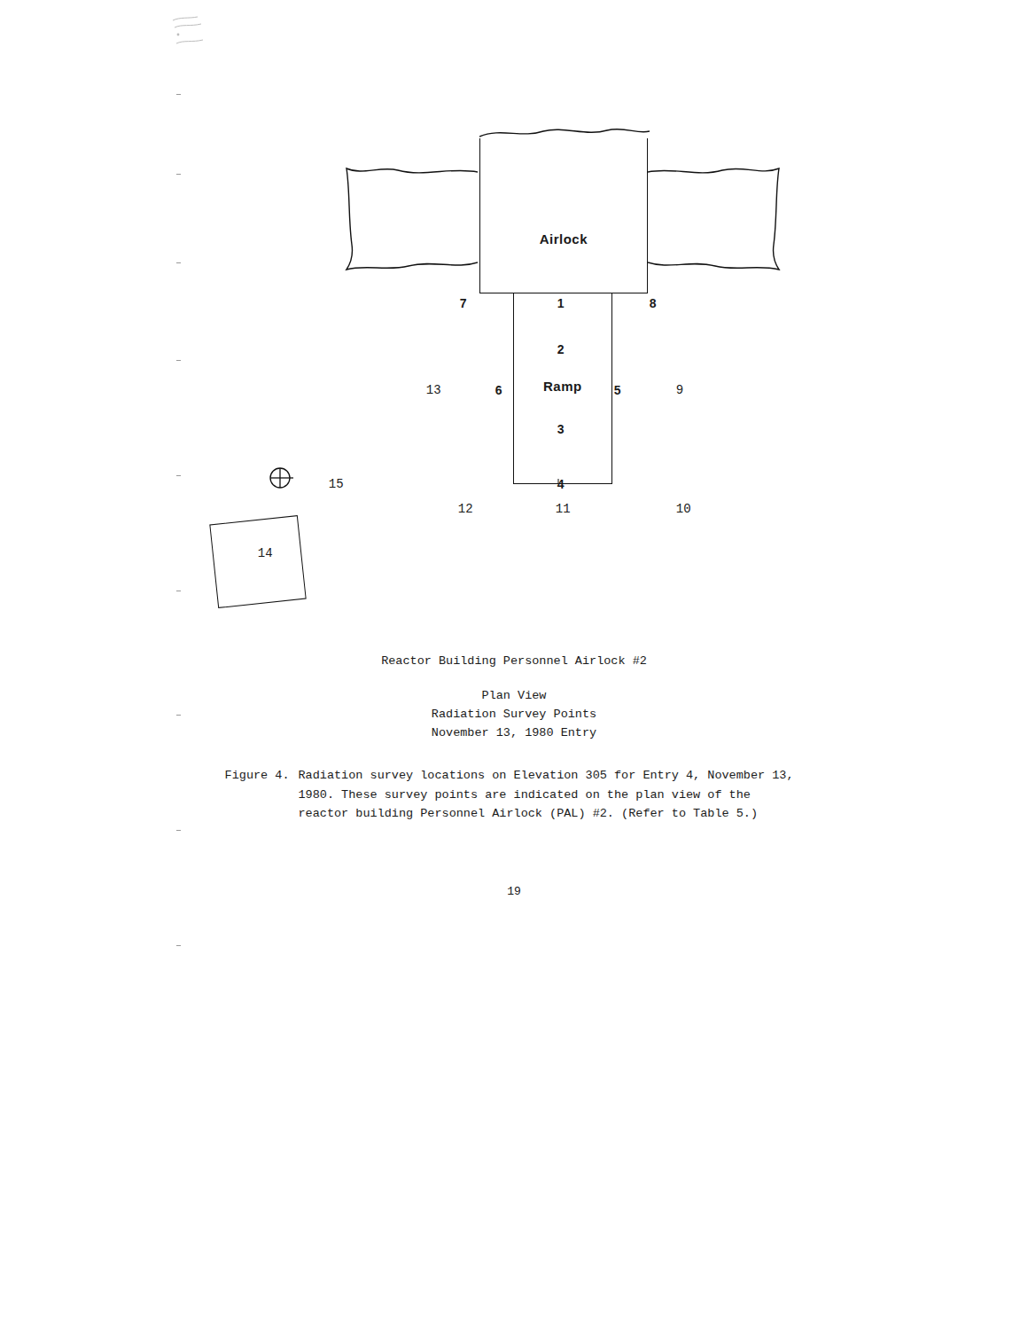Airlock
Ramp
1
2
3
4
5
6
7
8
9
10
11
12
13
15
14
Reactor Building Personnel Airlock #2
Plan View
Radiation Survey Points
November 13, 1980 Entry
Figure 4.
Radiation survey locations on Elevation 305 for Entry 4, November 13, 1980. These survey points are indicated on the plan view of the reactor building Personnel Airlock (PAL) #2. (Refer to Table 5.)
19